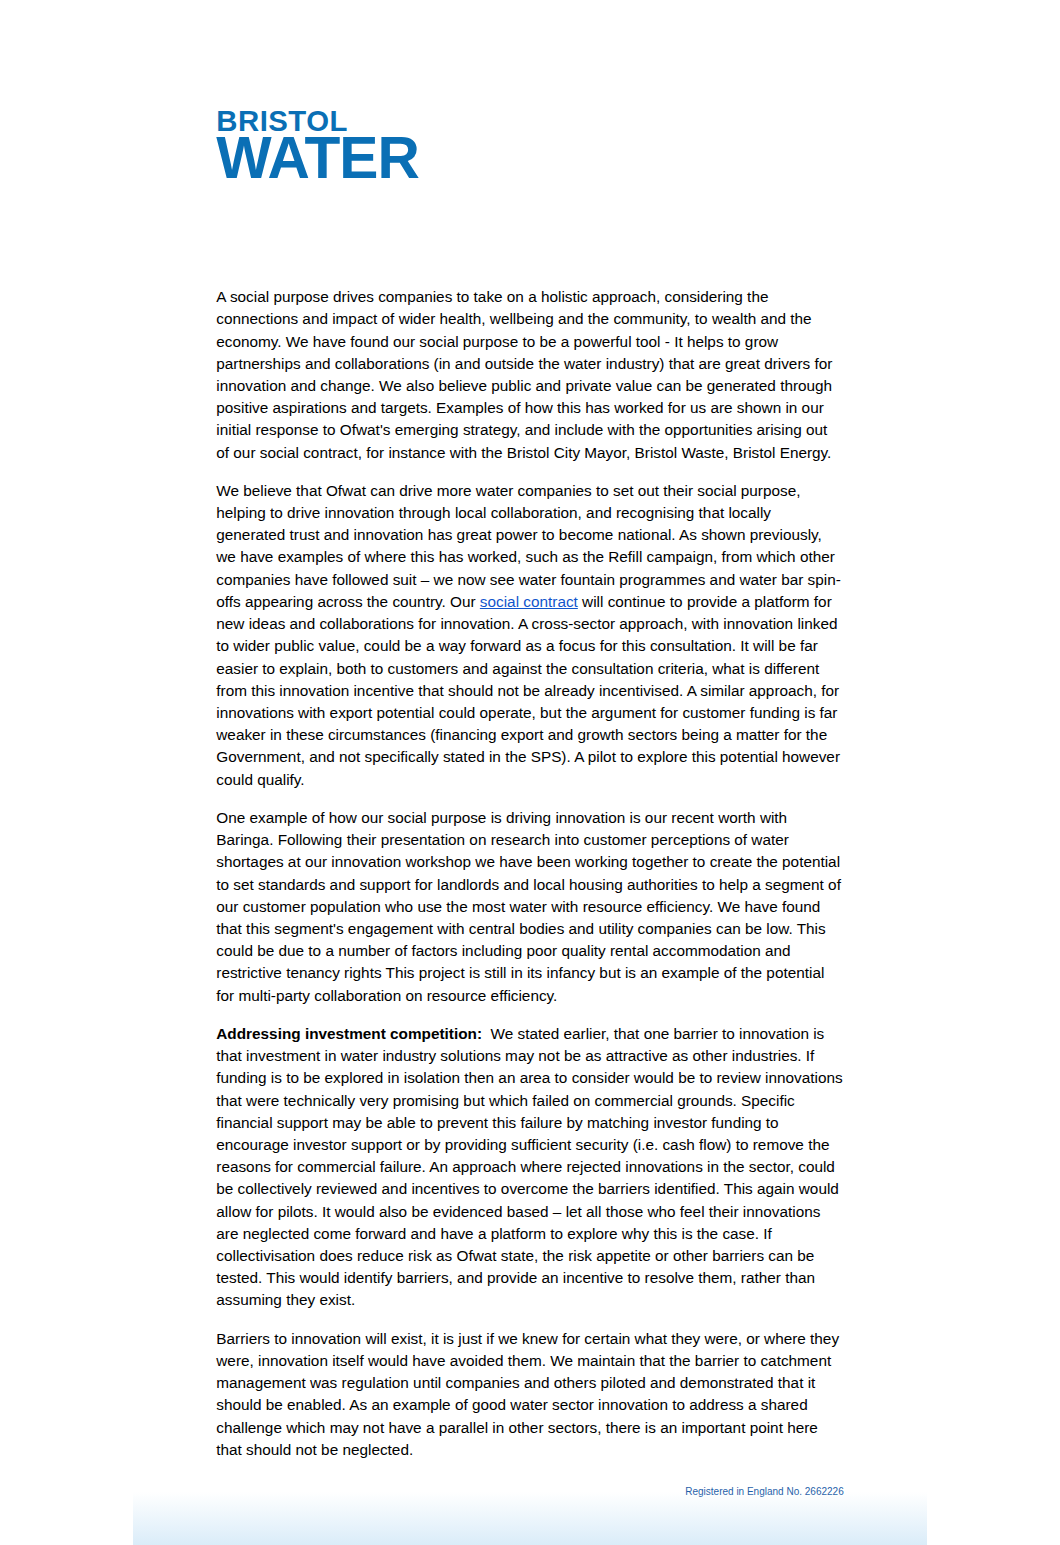BRISTOL WATER
A social purpose drives companies to take on a holistic approach, considering the connections and impact of wider health, wellbeing and the community, to wealth and the economy. We have found our social purpose to be a powerful tool - It helps to grow partnerships and collaborations (in and outside the water industry) that are great drivers for innovation and change. We also believe public and private value can be generated through positive aspirations and targets. Examples of how this has worked for us are shown in our initial response to Ofwat's emerging strategy, and include with the opportunities arising out of our social contract, for instance with the Bristol City Mayor, Bristol Waste, Bristol Energy.
We believe that Ofwat can drive more water companies to set out their social purpose, helping to drive innovation through local collaboration, and recognising that locally generated trust and innovation has great power to become national. As shown previously, we have examples of where this has worked, such as the Refill campaign, from which other companies have followed suit – we now see water fountain programmes and water bar spin-offs appearing across the country. Our social contract will continue to provide a platform for new ideas and collaborations for innovation. A cross-sector approach, with innovation linked to wider public value, could be a way forward as a focus for this consultation. It will be far easier to explain, both to customers and against the consultation criteria, what is different from this innovation incentive that should not be already incentivised. A similar approach, for innovations with export potential could operate, but the argument for customer funding is far weaker in these circumstances (financing export and growth sectors being a matter for the Government, and not specifically stated in the SPS). A pilot to explore this potential however could qualify.
One example of how our social purpose is driving innovation is our recent worth with Baringa. Following their presentation on research into customer perceptions of water shortages at our innovation workshop we have been working together to create the potential to set standards and support for landlords and local housing authorities to help a segment of our customer population who use the most water with resource efficiency. We have found that this segment's engagement with central bodies and utility companies can be low. This could be due to a number of factors including poor quality rental accommodation and restrictive tenancy rights This project is still in its infancy but is an example of the potential for multi-party collaboration on resource efficiency.
Addressing investment competition: We stated earlier, that one barrier to innovation is that investment in water industry solutions may not be as attractive as other industries. If funding is to be explored in isolation then an area to consider would be to review innovations that were technically very promising but which failed on commercial grounds. Specific financial support may be able to prevent this failure by matching investor funding to encourage investor support or by providing sufficient security (i.e. cash flow) to remove the reasons for commercial failure. An approach where rejected innovations in the sector, could be collectively reviewed and incentives to overcome the barriers identified. This again would allow for pilots. It would also be evidenced based – let all those who feel their innovations are neglected come forward and have a platform to explore why this is the case. If collectivisation does reduce risk as Ofwat state, the risk appetite or other barriers can be tested. This would identify barriers, and provide an incentive to resolve them, rather than assuming they exist.
Barriers to innovation will exist, it is just if we knew for certain what they were, or where they were, innovation itself would have avoided them. We maintain that the barrier to catchment management was regulation until companies and others piloted and demonstrated that it should be enabled. As an example of good water sector innovation to address a shared challenge which may not have a parallel in other sectors, there is an important point here that should not be neglected.
Registered in England No. 2662226